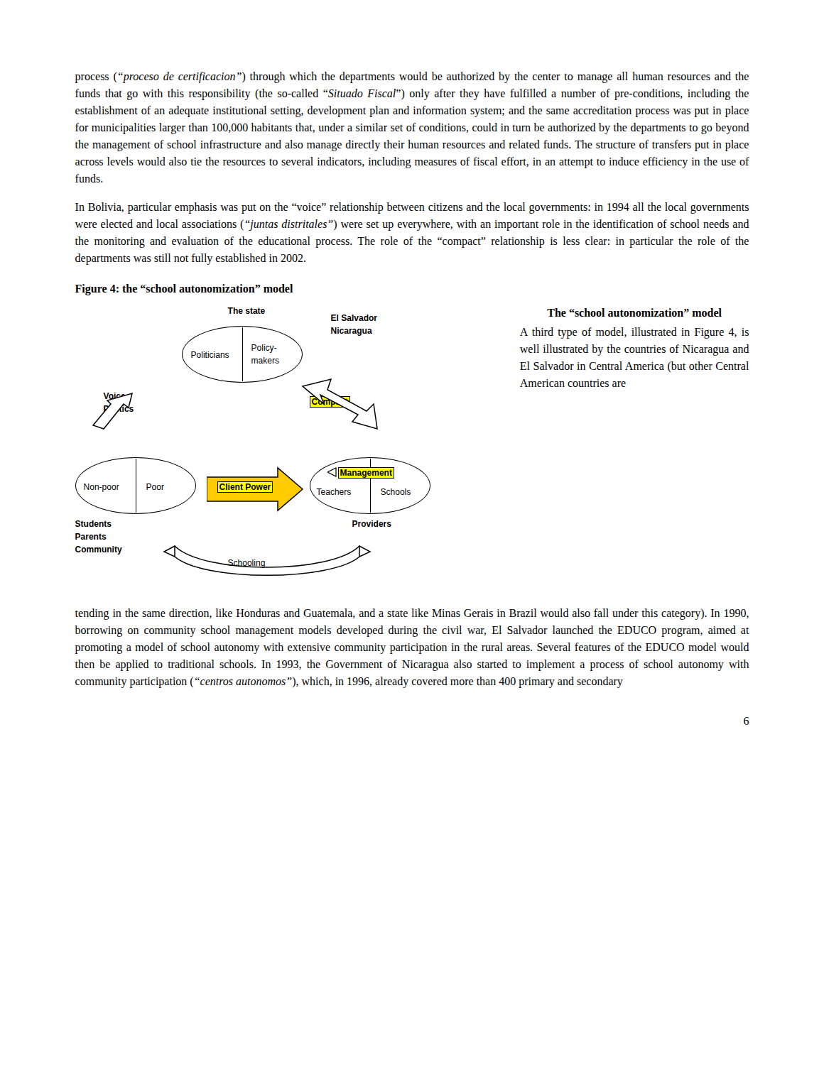process (“proceso de certificacion”) through which the departments would be authorized by the center to manage all human resources and the funds that go with this responsibility (the so-called “Situado Fiscal”) only after they have fulfilled a number of pre-conditions, including the establishment of an adequate institutional setting, development plan and information system; and the same accreditation process was put in place for municipalities larger than 100,000 habitants that, under a similar set of conditions, could in turn be authorized by the departments to go beyond the management of school infrastructure and also manage directly their human resources and related funds. The structure of transfers put in place across levels would also tie the resources to several indicators, including measures of fiscal effort, in an attempt to induce efficiency in the use of funds.
In Bolivia, particular emphasis was put on the “voice” relationship between citizens and the local governments: in 1994 all the local governments were elected and local associations (“juntas distritales”) were set up everywhere, with an important role in the identification of school needs and the monitoring and evaluation of the educational process. The role of the “compact” relationship is less clear: in particular the role of the departments was still not fully established in 2002.
Figure 4: the “school autonomization” model
The state
Politicians
Policy-
makers
El Salvador
Nicaragua
Voice -
Politics
Compact
Non-poor
Poor
Students
Parents
Community
Client Power
Teachers
Schools
Providers
Management
Schooling
The “school autonomization” model
A third type of model, illustrated in Figure 4, is well illustrated by the countries of Nicaragua and El Salvador in Central America (but other Central American countries are
tending in the same direction, like Honduras and Guatemala, and a state like Minas Gerais in Brazil would also fall under this category). In 1990, borrowing on community school management models developed during the civil war, El Salvador launched the EDUCO program, aimed at promoting a model of school autonomy with extensive community participation in the rural areas. Several features of the EDUCO model would then be applied to traditional schools. In 1993, the Government of Nicaragua also started to implement a process of school autonomy with community participation (“centros autonomos”), which, in 1996, already covered more than 400 primary and secondary
6